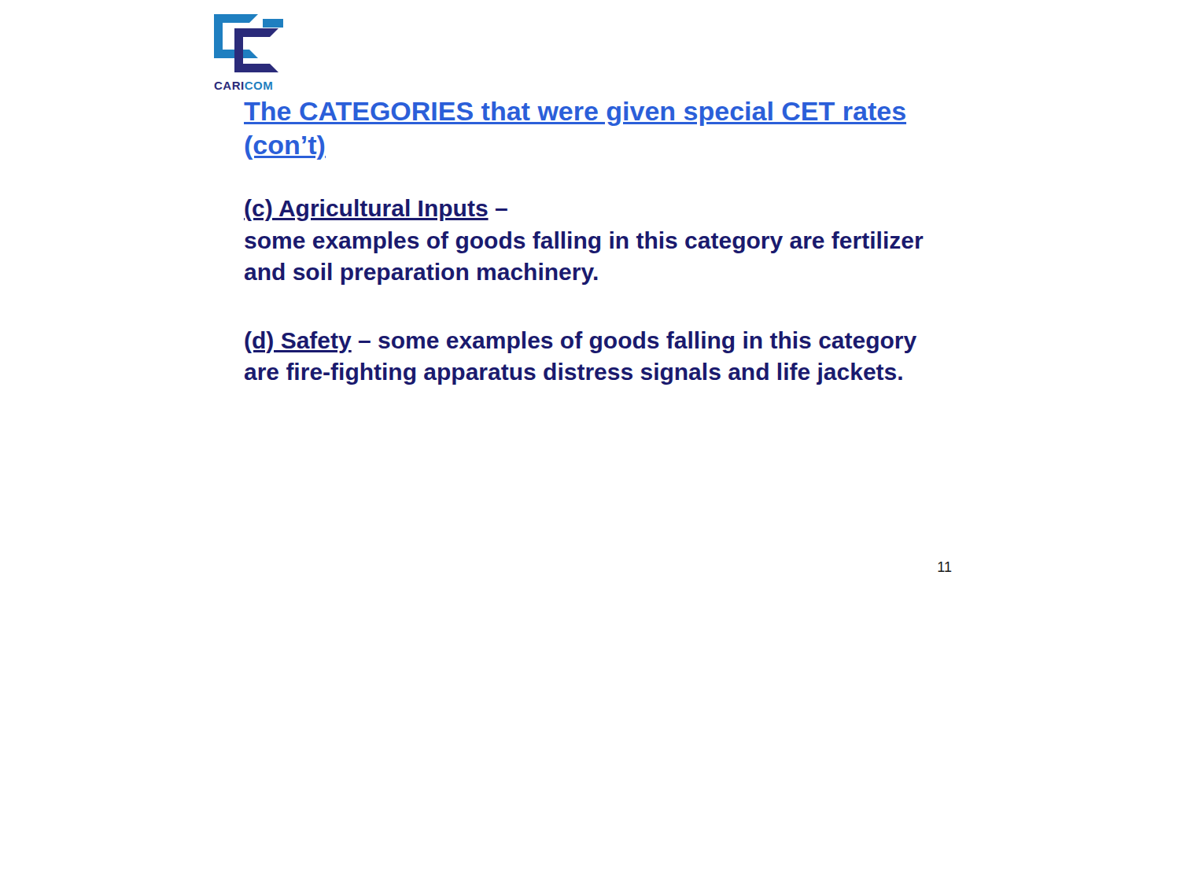CARI COM
The CATEGORIES that were given special CET rates (con’t)
(c) Agricultural Inputs –
some examples of goods falling in this category are fertilizer and soil preparation machinery.
(d) Safety – some examples of goods falling in this category are fire-fighting apparatus distress signals and life jackets.
11